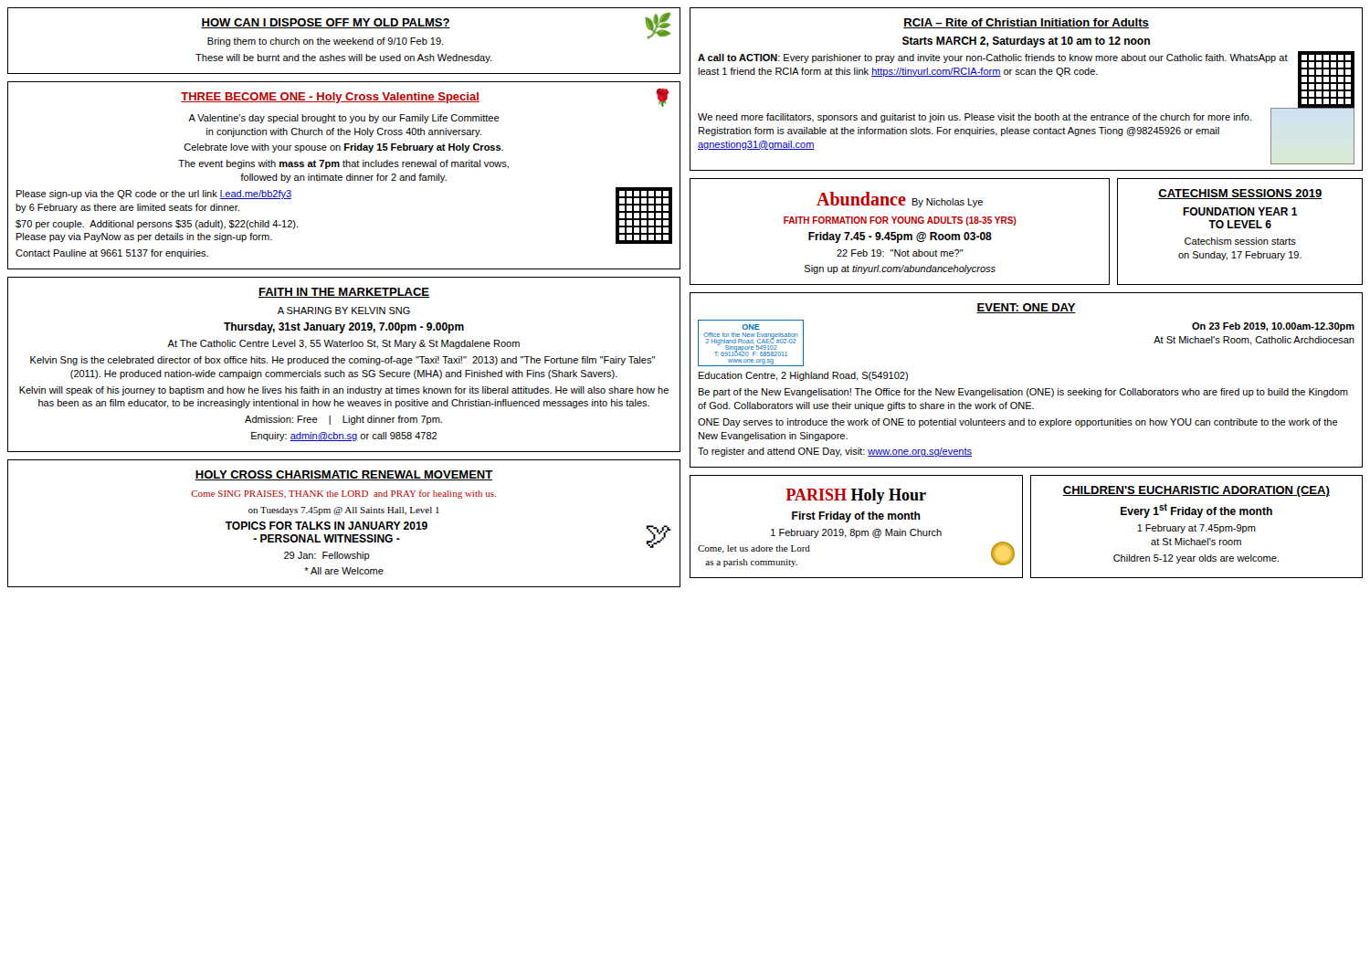🌿
HOW CAN I DISPOSE OFF MY OLD PALMS?
Bring them to church on the weekend of 9/10 Feb 19.
These will be burnt and the ashes will be used on Ash Wednesday.
🌹
THREE BECOME ONE - Holy Cross Valentine Special
A Valentine's day special brought to you by our Family Life Committee
in conjunction with Church of the Holy Cross 40th anniversary.
Celebrate love with your spouse on Friday 15 February at Holy Cross.
The event begins with mass at 7pm that includes renewal of marital vows,
followed by an intimate dinner for 2 and family.
Please sign-up via the QR code or the url link l.ead.me/bb2fy3
by 6 February as there are limited seats for dinner.
$70 per couple. Additional persons $35 (adult), $22(child 4-12).
Please pay via PayNow as per details in the sign-up form.
Contact Pauline at 9661 5137 for enquiries.
FAITH IN THE MARKETPLACE
A SHARING BY KELVIN SNG
Thursday, 31st January 2019, 7.00pm - 9.00pm
At The Catholic Centre Level 3, 55 Waterloo St, St Mary & St Magdalene Room
Kelvin Sng is the celebrated director of box office hits. He produced the coming-of-age "Taxi! Taxi!" 2013) and "The Fortune film "Fairy Tales" (2011). He produced nation-wide campaign commercials such as SG Secure (MHA) and Finished with Fins (Shark Savers).
Kelvin will speak of his journey to baptism and how he lives his faith in an industry at times known for its liberal attitudes. He will also share how he has been as an film educator, to be increasingly intentional in how he weaves in positive and Christian-influenced messages into his tales.
Admission: Free | Light dinner from 7pm.
Enquiry: admin@cbn.sg or call 9858 4782
HOLY CROSS CHARISMATIC RENEWAL MOVEMENT
Come SING PRAISES, THANK the LORD and PRAY for healing with us.
on Tuesdays 7.45pm @ All Saints Hall, Level 1
🕊
TOPICS FOR TALKS IN JANUARY 2019
- PERSONAL WITNESSING -
29 Jan: Fellowship
* All are Welcome
RCIA – Rite of Christian Initiation for Adults
Starts MARCH 2, Saturdays at 10 am to 12 noon
A call to ACTION: Every parishioner to pray and invite your non-Catholic friends to know more about our Catholic faith. WhatsApp at least 1 friend the RCIA form at this link https://tinyurl.com/RCIA-form or scan the QR code.
We need more facilitators, sponsors and guitarist to join us. Please visit the booth at the entrance of the church for more info. Registration form is available at the information slots. For enquiries, please contact Agnes Tiong @98245926 or email agnestiong31@gmail.com
Abundance By Nicholas Lye
FAITH FORMATION FOR YOUNG ADULTS (18-35 YRS)
Friday 7.45 - 9.45pm @ Room 03-08
22 Feb 19: "Not about me?"
Sign up at tinyurl.com/abundanceholycross
CATECHISM SESSIONS 2019
FOUNDATION YEAR 1
TO LEVEL 6
Catechism session starts
on Sunday, 17 February 19.
EVENT: ONE DAY
On 23 Feb 2019, 10.00am-12.30pm
At St Michael's Room, Catholic Archdiocesan
ONE
Office for the New Evangelisation
2 Highland Road, CAEC #02-02
Singapore 549102
T: 69110420 F: 68582011
www.one.org.sg
Education Centre, 2 Highland Road, S(549102)
Be part of the New Evangelisation! The Office for the New Evangelisation (ONE) is seeking for Collaborators who are fired up to build the Kingdom of God. Collaborators will use their unique gifts to share in the work of ONE.
ONE Day serves to introduce the work of ONE to potential volunteers and to explore opportunities on how YOU can contribute to the work of the New Evangelisation in Singapore.
To register and attend ONE Day, visit: www.one.org.sg/events
PARISH Holy Hour
First Friday of the month
1 February 2019, 8pm @ Main Church
Come, let us adore the Lord
as a parish community.
CHILDREN'S EUCHARISTIC ADORATION (CEA)
Every 1st Friday of the month
1 February at 7.45pm-9pm
at St Michael's room
Children 5-12 year olds are welcome.